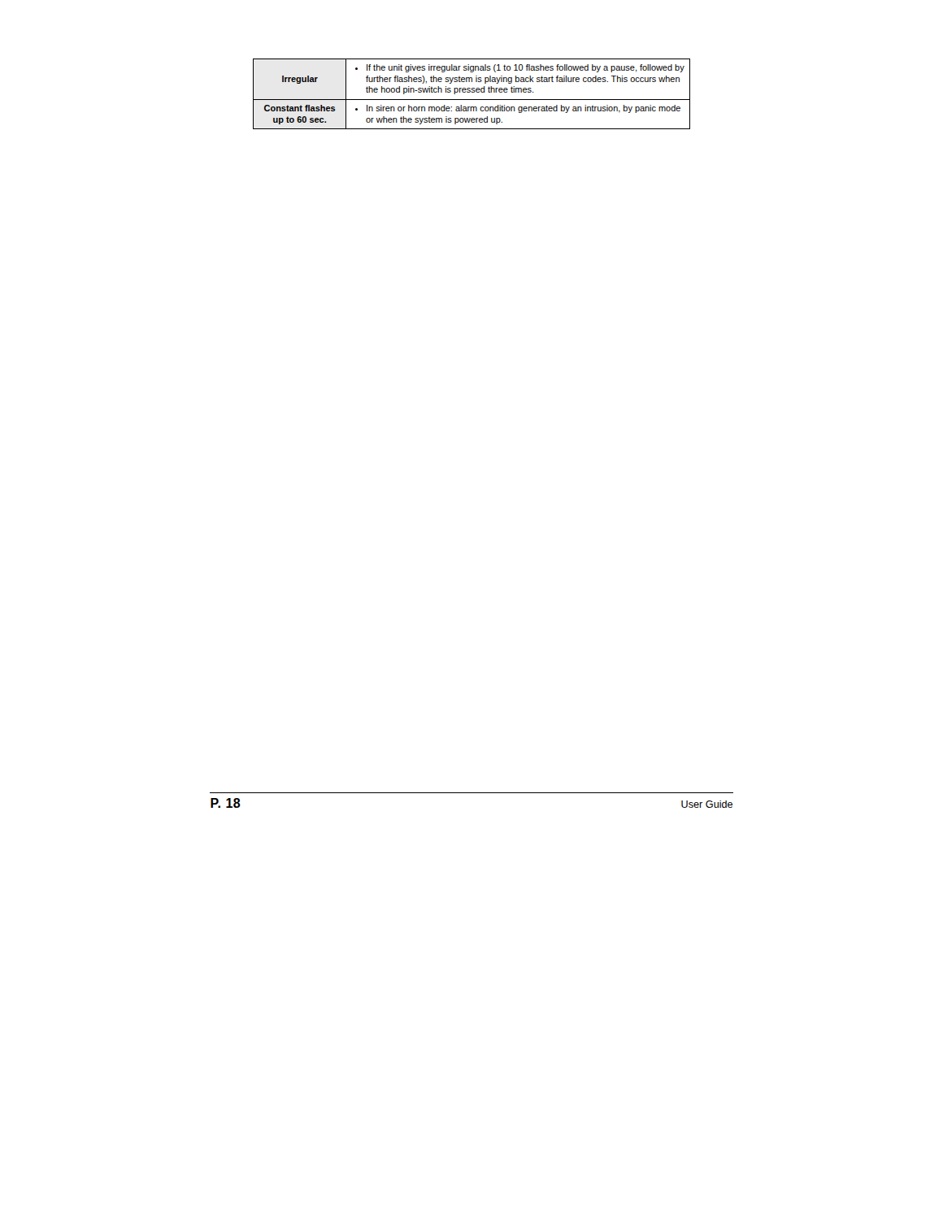| Irregular | If the unit gives irregular signals (1 to 10 flashes followed by a pause, followed by further flashes), the system is playing back start failure codes. This occurs when the hood pin-switch is pressed three times. |
| Constant flashes up to 60 sec. | In siren or horn mode: alarm condition generated by an intrusion, by panic mode or when the system is powered up. |
P. 18 User Guide